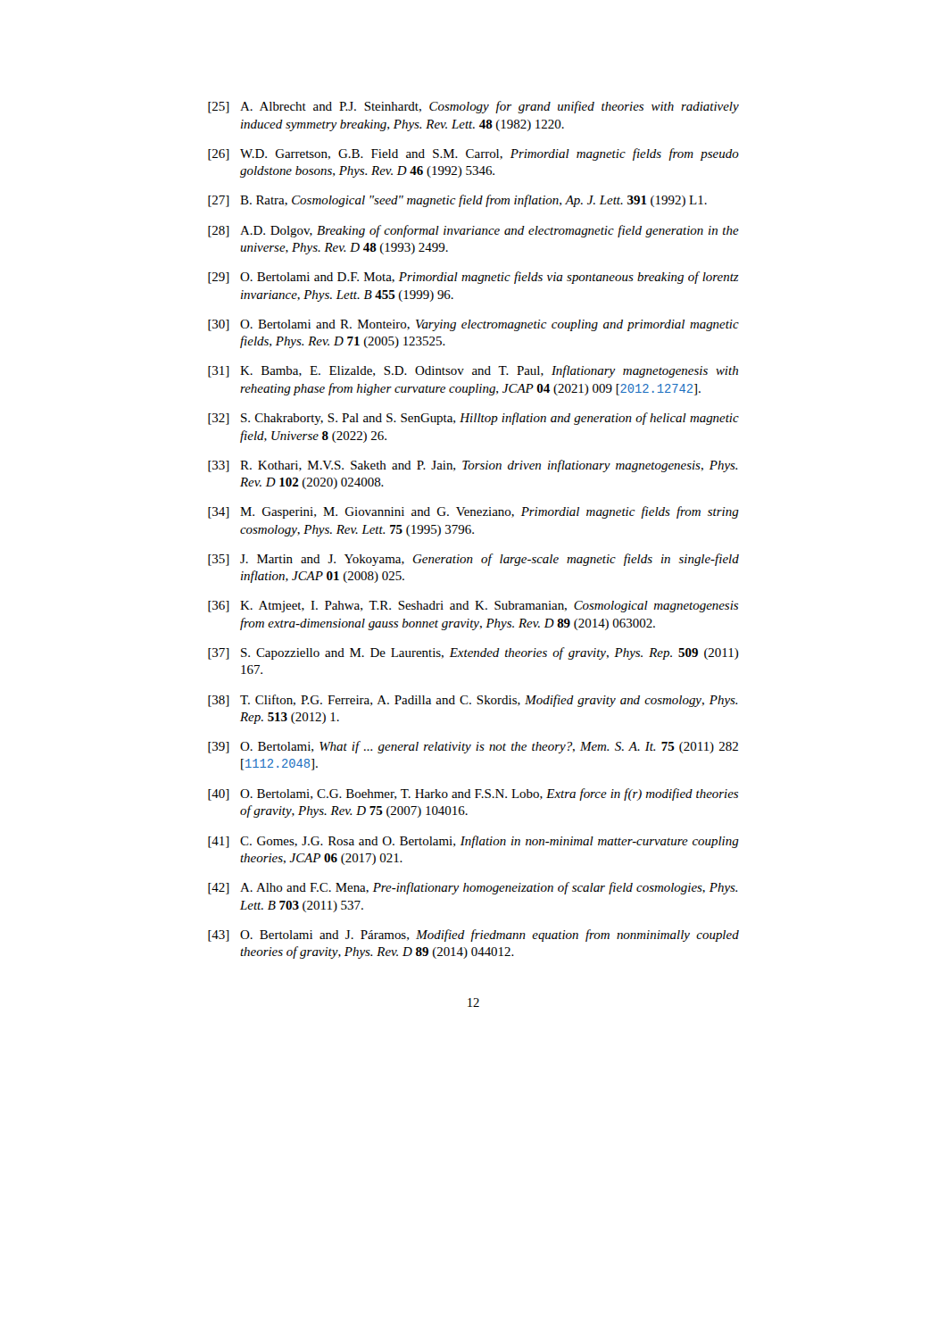[25] A. Albrecht and P.J. Steinhardt, Cosmology for grand unified theories with radiatively induced symmetry breaking, Phys. Rev. Lett. 48 (1982) 1220.
[26] W.D. Garretson, G.B. Field and S.M. Carrol, Primordial magnetic fields from pseudo goldstone bosons, Phys. Rev. D 46 (1992) 5346.
[27] B. Ratra, Cosmological "seed" magnetic field from inflation, Ap. J. Lett. 391 (1992) L1.
[28] A.D. Dolgov, Breaking of conformal invariance and electromagnetic field generation in the universe, Phys. Rev. D 48 (1993) 2499.
[29] O. Bertolami and D.F. Mota, Primordial magnetic fields via spontaneous breaking of lorentz invariance, Phys. Lett. B 455 (1999) 96.
[30] O. Bertolami and R. Monteiro, Varying electromagnetic coupling and primordial magnetic fields, Phys. Rev. D 71 (2005) 123525.
[31] K. Bamba, E. Elizalde, S.D. Odintsov and T. Paul, Inflationary magnetogenesis with reheating phase from higher curvature coupling, JCAP 04 (2021) 009 [2012.12742].
[32] S. Chakraborty, S. Pal and S. SenGupta, Hilltop inflation and generation of helical magnetic field, Universe 8 (2022) 26.
[33] R. Kothari, M.V.S. Saketh and P. Jain, Torsion driven inflationary magnetogenesis, Phys. Rev. D 102 (2020) 024008.
[34] M. Gasperini, M. Giovannini and G. Veneziano, Primordial magnetic fields from string cosmology, Phys. Rev. Lett. 75 (1995) 3796.
[35] J. Martin and J. Yokoyama, Generation of large-scale magnetic fields in single-field inflation, JCAP 01 (2008) 025.
[36] K. Atmjeet, I. Pahwa, T.R. Seshadri and K. Subramanian, Cosmological magnetogenesis from extra-dimensional gauss bonnet gravity, Phys. Rev. D 89 (2014) 063002.
[37] S. Capozziello and M. De Laurentis, Extended theories of gravity, Phys. Rep. 509 (2011) 167.
[38] T. Clifton, P.G. Ferreira, A. Padilla and C. Skordis, Modified gravity and cosmology, Phys. Rep. 513 (2012) 1.
[39] O. Bertolami, What if ... general relativity is not the theory?, Mem. S. A. It. 75 (2011) 282 [1112.2048].
[40] O. Bertolami, C.G. Boehmer, T. Harko and F.S.N. Lobo, Extra force in f(r) modified theories of gravity, Phys. Rev. D 75 (2007) 104016.
[41] C. Gomes, J.G. Rosa and O. Bertolami, Inflation in non-minimal matter-curvature coupling theories, JCAP 06 (2017) 021.
[42] A. Alho and F.C. Mena, Pre-inflationary homogeneization of scalar field cosmologies, Phys. Lett. B 703 (2011) 537.
[43] O. Bertolami and J. Páramos, Modified friedmann equation from nonminimally coupled theories of gravity, Phys. Rev. D 89 (2014) 044012.
12